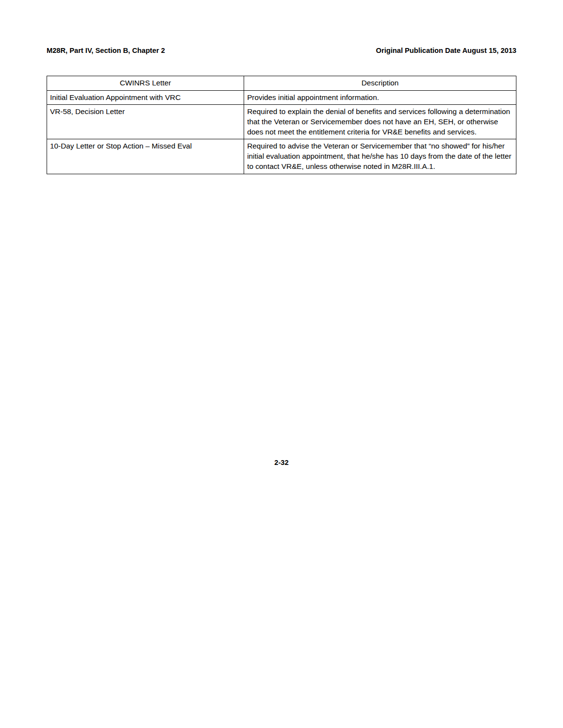M28R, Part IV, Section B, Chapter 2 Original Publication Date August 15, 2013
| CWINRS Letter | Description |
| --- | --- |
| Initial Evaluation Appointment with VRC | Provides initial appointment information. |
| VR-58, Decision Letter | Required to explain the denial of benefits and services following a determination that the Veteran or Servicemember does not have an EH, SEH, or otherwise does not meet the entitlement criteria for VR&E benefits and services. |
| 10-Day Letter or Stop Action – Missed Eval | Required to advise the Veteran or Servicemember that “no showed” for his/her initial evaluation appointment, that he/she has 10 days from the date of the letter to contact VR&E, unless otherwise noted in M28R.III.A.1. |
2-32